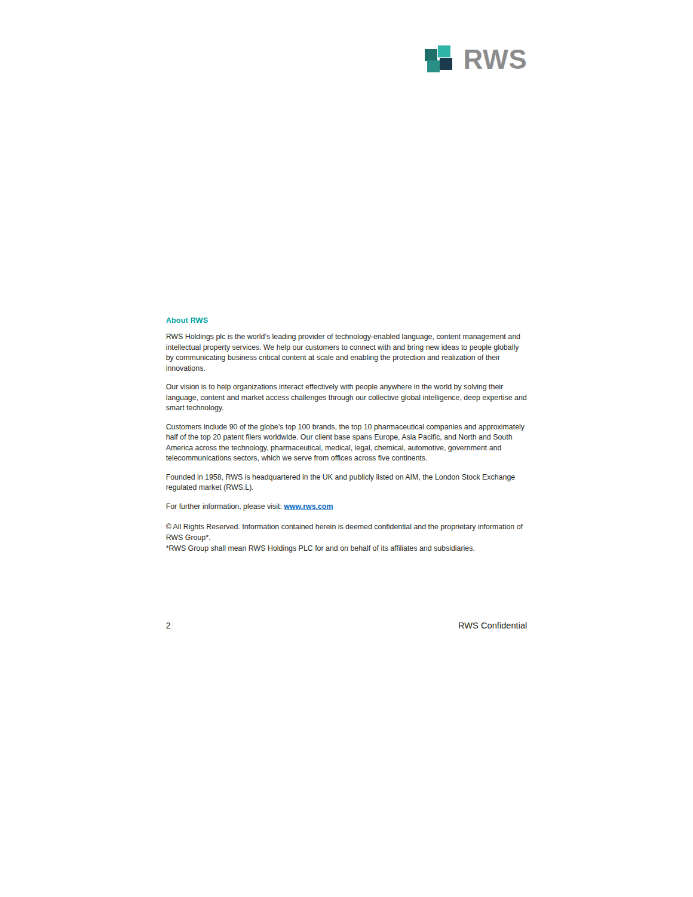RWS
About RWS
RWS Holdings plc is the world’s leading provider of technology-enabled language, content management and intellectual property services. We help our customers to connect with and bring new ideas to people globally by communicating business critical content at scale and enabling the protection and realization of their innovations.
Our vision is to help organizations interact effectively with people anywhere in the world by solving their language, content and market access challenges through our collective global intelligence, deep expertise and smart technology.
Customers include 90 of the globe’s top 100 brands, the top 10 pharmaceutical companies and approximately half of the top 20 patent filers worldwide. Our client base spans Europe, Asia Pacific, and North and South America across the technology, pharmaceutical, medical, legal, chemical, automotive, government and telecommunications sectors, which we serve from offices across five continents.
Founded in 1958, RWS is headquartered in the UK and publicly listed on AIM, the London Stock Exchange regulated market (RWS.L).
For further information, please visit: www.rws.com
© All Rights Reserved. Information contained herein is deemed confidential and the proprietary information of RWS Group*. *RWS Group shall mean RWS Holdings PLC for and on behalf of its affiliates and subsidiaries.
2
RWS Confidential